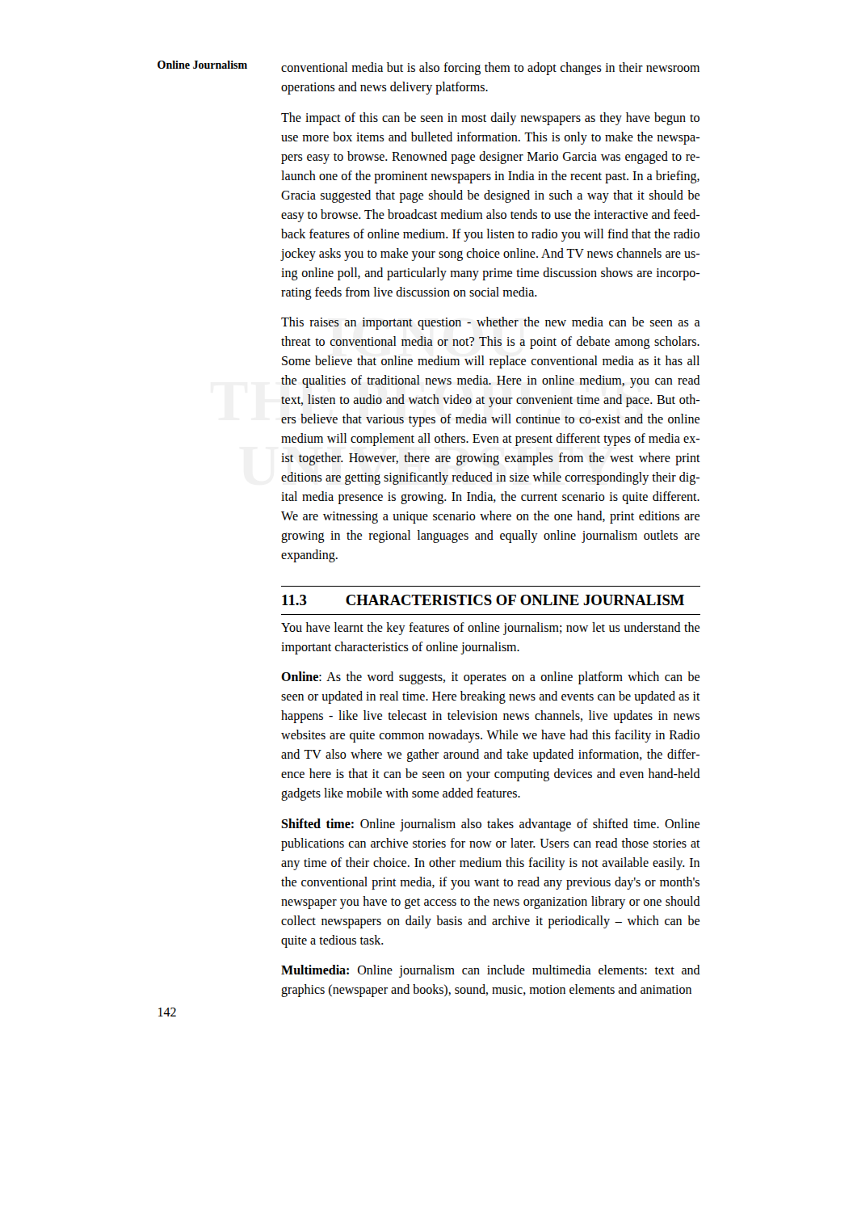IGNOU
THE PEOPLE'S
UNIVERSITY
Online Journalism
conventional media but is also forcing them to adopt changes in their newsroom operations and news delivery platforms.
The impact of this can be seen in most daily newspapers as they have begun to use more box items and bulleted information. This is only to make the newspapers easy to browse. Renowned page designer Mario Garcia was engaged to re-launch one of the prominent newspapers in India in the recent past. In a briefing, Gracia suggested that page should be designed in such a way that it should be easy to browse. The broadcast medium also tends to use the interactive and feedback features of online medium. If you listen to radio you will find that the radio jockey asks you to make your song choice online. And TV news channels are using online poll, and particularly many prime time discussion shows are incorporating feeds from live discussion on social media.
This raises an important question - whether the new media can be seen as a threat to conventional media or not? This is a point of debate among scholars. Some believe that online medium will replace conventional media as it has all the qualities of traditional news media. Here in online medium, you can read text, listen to audio and watch video at your convenient time and pace. But others believe that various types of media will continue to co-exist and the online medium will complement all others. Even at present different types of media exist together. However, there are growing examples from the west where print editions are getting significantly reduced in size while correspondingly their digital media presence is growing. In India, the current scenario is quite different. We are witnessing a unique scenario where on the one hand, print editions are growing in the regional languages and equally online journalism outlets are expanding.
11.3 CHARACTERISTICS OF ONLINE JOURNALISM
You have learnt the key features of online journalism; now let us understand the important characteristics of online journalism.
Online: As the word suggests, it operates on a online platform which can be seen or updated in real time. Here breaking news and events can be updated as it happens - like live telecast in television news channels, live updates in news websites are quite common nowadays. While we have had this facility in Radio and TV also where we gather around and take updated information, the difference here is that it can be seen on your computing devices and even hand-held gadgets like mobile with some added features.
Shifted time: Online journalism also takes advantage of shifted time. Online publications can archive stories for now or later. Users can read those stories at any time of their choice. In other medium this facility is not available easily. In the conventional print media, if you want to read any previous day's or month's newspaper you have to get access to the news organization library or one should collect newspapers on daily basis and archive it periodically – which can be quite a tedious task.
Multimedia: Online journalism can include multimedia elements: text and graphics (newspaper and books), sound, music, motion elements and animation
142